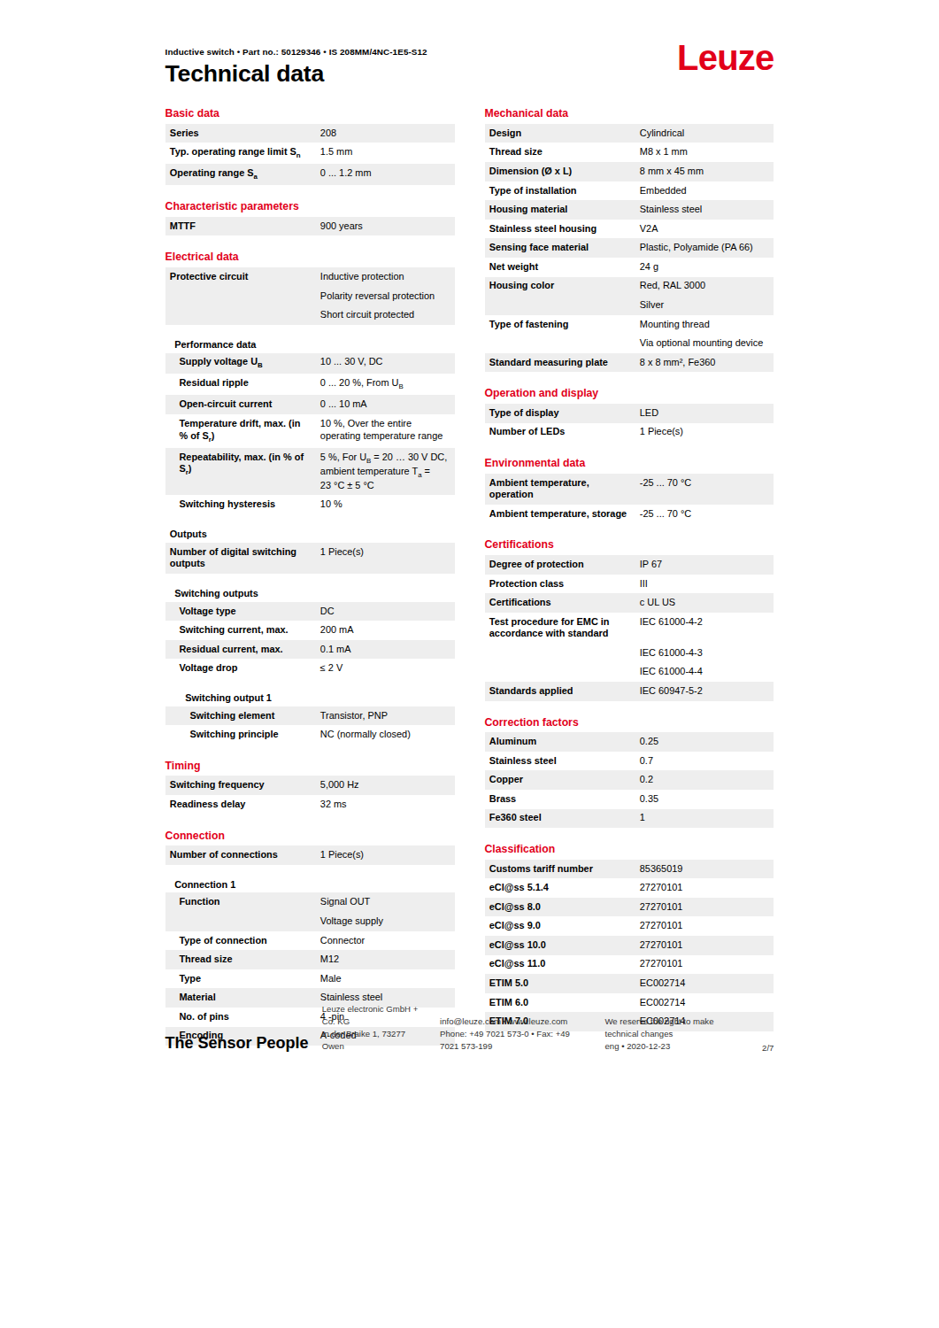Leuze
Inductive switch • Part no.: 50129346 • IS 208MM/4NC-1E5-S12
Technical data
Basic data
| Series | 208 |
| Typ. operating range limit S n | 1.5 mm |
| Operating range S a | 0 ... 1.2 mm |
Characteristic parameters
| MTTF | 900 years |
Electrical data
| Protective circuit | Inductive protection |
| | Polarity reversal protection |
| | Short circuit protected |
| Performance data |
| Supply voltage U B | 10 ... 30 V, DC |
| Residual ripple | 0 ... 20 %, From U B |
| Open-circuit current | 0 ... 10 mA |
| Temperature drift, max. (in % of S r ) | 10 %, Over the entire operating temperature range |
| Repeatability, max. (in % of S r ) | 5 %, For U B = 20 … 30 V DC, ambient temperature T a = 23 °C ± 5 °C |
| Switching hysteresis | 10 % |
| Outputs |
| Number of digital switching outputs | 1 Piece(s) |
| Switching outputs |
| Voltage type | DC |
| Switching current, max. | 200 mA |
| Residual current, max. | 0.1 mA |
| Voltage drop | ≤ 2 V |
| Switching output 1 |
| Switching element | Transistor, PNP |
| Switching principle | NC (normally closed) |
Timing
| Switching frequency | 5,000 Hz |
| Readiness delay | 32 ms |
Connection
| Number of connections | 1 Piece(s) |
| Connection 1 |
| Function | Signal OUT |
| | Voltage supply |
| Type of connection | Connector |
| Thread size | M12 |
| Type | Male |
| Material | Stainless steel |
| No. of pins | 4 -pin |
| Encoding | A-coded |
Mechanical data
| Design | Cylindrical |
| Thread size | M8 x 1 mm |
| Dimension (Ø x L) | 8 mm x 45 mm |
| Type of installation | Embedded |
| Housing material | Stainless steel |
| Stainless steel housing | V2A |
| Sensing face material | Plastic, Polyamide (PA 66) |
| Net weight | 24 g |
| Housing color | Red, RAL 3000 |
| | Silver |
| Type of fastening | Mounting thread |
| | Via optional mounting device |
| Standard measuring plate | 8 x 8 mm², Fe360 |
Operation and display
| Type of display | LED |
| Number of LEDs | 1 Piece(s) |
Environmental data
| Ambient temperature, operation | -25 ... 70 °C |
| Ambient temperature, storage | -25 ... 70 °C |
Certifications
| Degree of protection | IP 67 |
| Protection class | III |
| Certifications | c UL US |
| Test procedure for EMC in accordance with standard | IEC 61000-4-2 |
| | IEC 61000-4-3 |
| | IEC 61000-4-4 |
| Standards applied | IEC 60947-5-2 |
Correction factors
| Aluminum | 0.25 |
| Stainless steel | 0.7 |
| Copper | 0.2 |
| Brass | 0.35 |
| Fe360 steel | 1 |
Classification
| Customs tariff number | 85365019 |
| eCl@ss 5.1.4 | 27270101 |
| eCl@ss 8.0 | 27270101 |
| eCl@ss 9.0 | 27270101 |
| eCl@ss 10.0 | 27270101 |
| eCl@ss 11.0 | 27270101 |
| ETIM 5.0 | EC002714 |
| ETIM 6.0 | EC002714 |
| ETIM 7.0 | EC002714 |
The Sensor People
Leuze electronic GmbH + Co. KG
In der Braike 1, 73277 Owen
info@leuze.com • www.leuze.com
Phone: +49 7021 573-0 • Fax: +49 7021 573-199
We reserve the right to make technical changes
eng • 2020-12-23
2/7